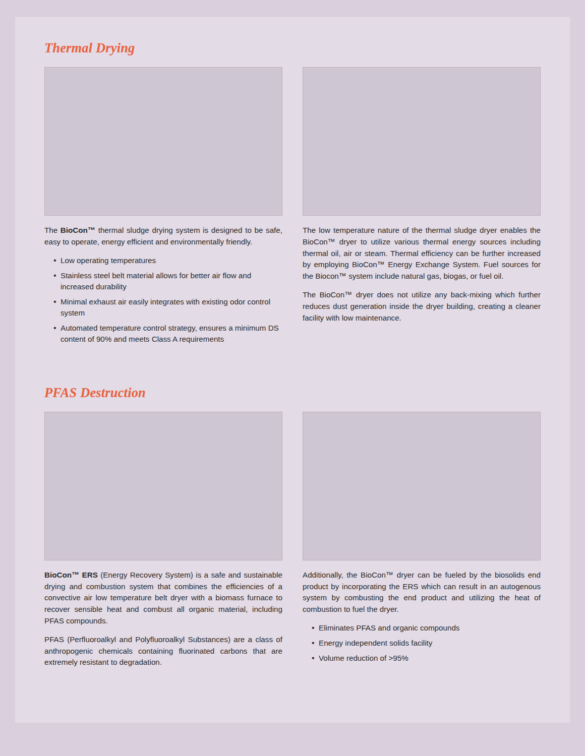Thermal Drying
The BioCon™ thermal sludge drying system is designed to be safe, easy to operate, energy efficient and environmentally friendly.
Low operating temperatures
Stainless steel belt material allows for better air flow and increased durability
Minimal exhaust air easily integrates with existing odor control system
Automated temperature control strategy, ensures a minimum DS content of 90% and meets Class A requirements
The low temperature nature of the thermal sludge dryer enables the BioCon™ dryer to utilize various thermal energy sources including thermal oil, air or steam. Thermal efficiency can be further increased by employing BioCon™ Energy Exchange System. Fuel sources for the Biocon™ system include natural gas, biogas, or fuel oil.
The BioCon™ dryer does not utilize any back-mixing which further reduces dust generation inside the dryer building, creating a cleaner facility with low maintenance.
PFAS Destruction
BioCon™ ERS (Energy Recovery System) is a safe and sustainable drying and combustion system that combines the efficiencies of a convective air low temperature belt dryer with a biomass furnace to recover sensible heat and combust all organic material, including PFAS compounds.
PFAS (Perfluoroalkyl and Polyfluoroalkyl Substances) are a class of anthropogenic chemicals containing fluorinated carbons that are extremely resistant to degradation.
Additionally, the BioCon™ dryer can be fueled by the biosolids end product by incorporating the ERS which can result in an autogenous system by combusting the end product and utilizing the heat of combustion to fuel the dryer.
Eliminates PFAS and organic compounds
Energy independent solids facility
Volume reduction of >95%